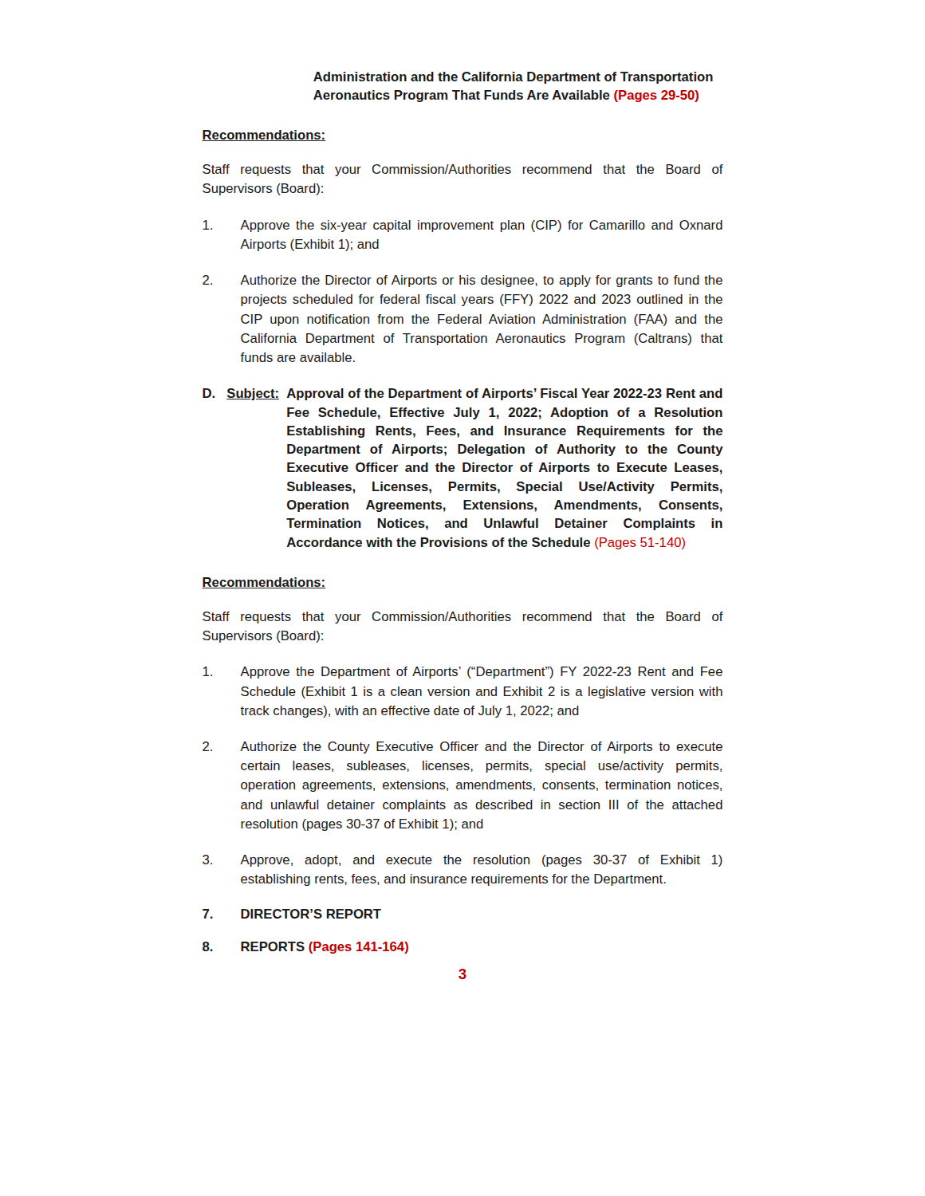Administration and the California Department of Transportation
Aeronautics Program That Funds Are Available (Pages 29-50)
Recommendations:
Staff requests that your Commission/Authorities recommend that the Board of Supervisors (Board):
1. Approve the six-year capital improvement plan (CIP) for Camarillo and Oxnard Airports (Exhibit 1); and
2. Authorize the Director of Airports or his designee, to apply for grants to fund the projects scheduled for federal fiscal years (FFY) 2022 and 2023 outlined in the CIP upon notification from the Federal Aviation Administration (FAA) and the California Department of Transportation Aeronautics Program (Caltrans) that funds are available.
D. Subject: Approval of the Department of Airports’ Fiscal Year 2022-23 Rent and Fee Schedule, Effective July 1, 2022; Adoption of a Resolution Establishing Rents, Fees, and Insurance Requirements for the Department of Airports; Delegation of Authority to the County Executive Officer and the Director of Airports to Execute Leases, Subleases, Licenses, Permits, Special Use/Activity Permits, Operation Agreements, Extensions, Amendments, Consents, Termination Notices, and Unlawful Detainer Complaints in Accordance with the Provisions of the Schedule (Pages 51-140)
Recommendations:
Staff requests that your Commission/Authorities recommend that the Board of Supervisors (Board):
1. Approve the Department of Airports’ (“Department”) FY 2022-23 Rent and Fee Schedule (Exhibit 1 is a clean version and Exhibit 2 is a legislative version with track changes), with an effective date of July 1, 2022; and
2. Authorize the County Executive Officer and the Director of Airports to execute certain leases, subleases, licenses, permits, special use/activity permits, operation agreements, extensions, amendments, consents, termination notices, and unlawful detainer complaints as described in section III of the attached resolution (pages 30-37 of Exhibit 1); and
3. Approve, adopt, and execute the resolution (pages 30-37 of Exhibit 1) establishing rents, fees, and insurance requirements for the Department.
7. DIRECTOR’S REPORT
8. REPORTS (Pages 141-164)
3